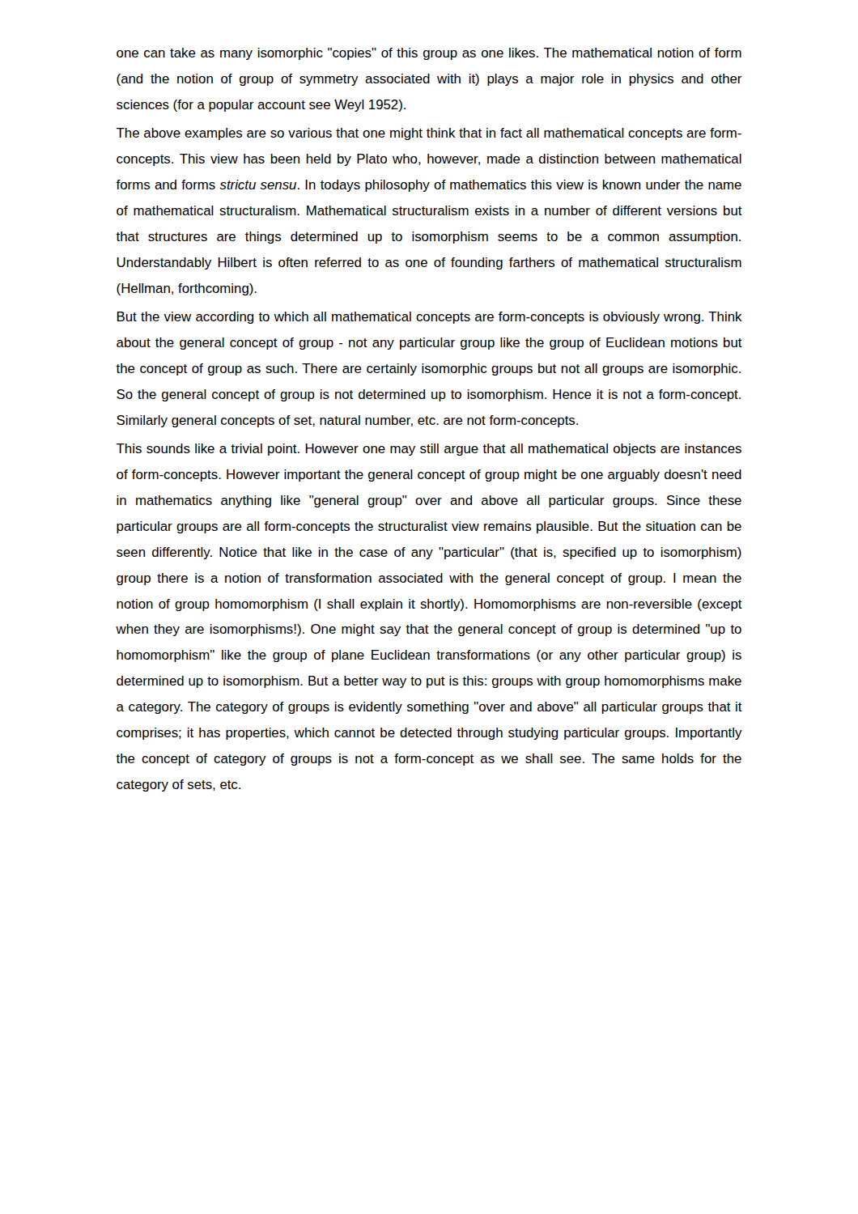one can take as many isomorphic "copies" of this group as one likes. The mathematical notion of form (and the notion of group of symmetry associated with it) plays a major role in physics and other sciences (for a popular account see Weyl 1952).
The above examples are so various that one might think that in fact all mathematical concepts are form-concepts. This view has been held by Plato who, however, made a distinction between mathematical forms and forms strictu sensu. In todays philosophy of mathematics this view is known under the name of mathematical structuralism. Mathematical structuralism exists in a number of different versions but that structures are things determined up to isomorphism seems to be a common assumption. Understandably Hilbert is often referred to as one of founding farthers of mathematical structuralism (Hellman, forthcoming).
But the view according to which all mathematical concepts are form-concepts is obviously wrong. Think about the general concept of group - not any particular group like the group of Euclidean motions but the concept of group as such. There are certainly isomorphic groups but not all groups are isomorphic. So the general concept of group is not determined up to isomorphism. Hence it is not a form-concept. Similarly general concepts of set, natural number, etc. are not form-concepts.
This sounds like a trivial point. However one may still argue that all mathematical objects are instances of form-concepts. However important the general concept of group might be one arguably doesn't need in mathematics anything like "general group" over and above all particular groups. Since these particular groups are all form-concepts the structuralist view remains plausible. But the situation can be seen differently. Notice that like in the case of any "particular" (that is, specified up to isomorphism) group there is a notion of transformation associated with the general concept of group. I mean the notion of group homomorphism (I shall explain it shortly). Homomorphisms are non-reversible (except when they are isomorphisms!). One might say that the general concept of group is determined "up to homomorphism" like the group of plane Euclidean transformations (or any other particular group) is determined up to isomorphism. But a better way to put is this: groups with group homomorphisms make a category. The category of groups is evidently something "over and above" all particular groups that it comprises; it has properties, which cannot be detected through studying particular groups. Importantly the concept of category of groups is not a form-concept as we shall see. The same holds for the category of sets, etc.